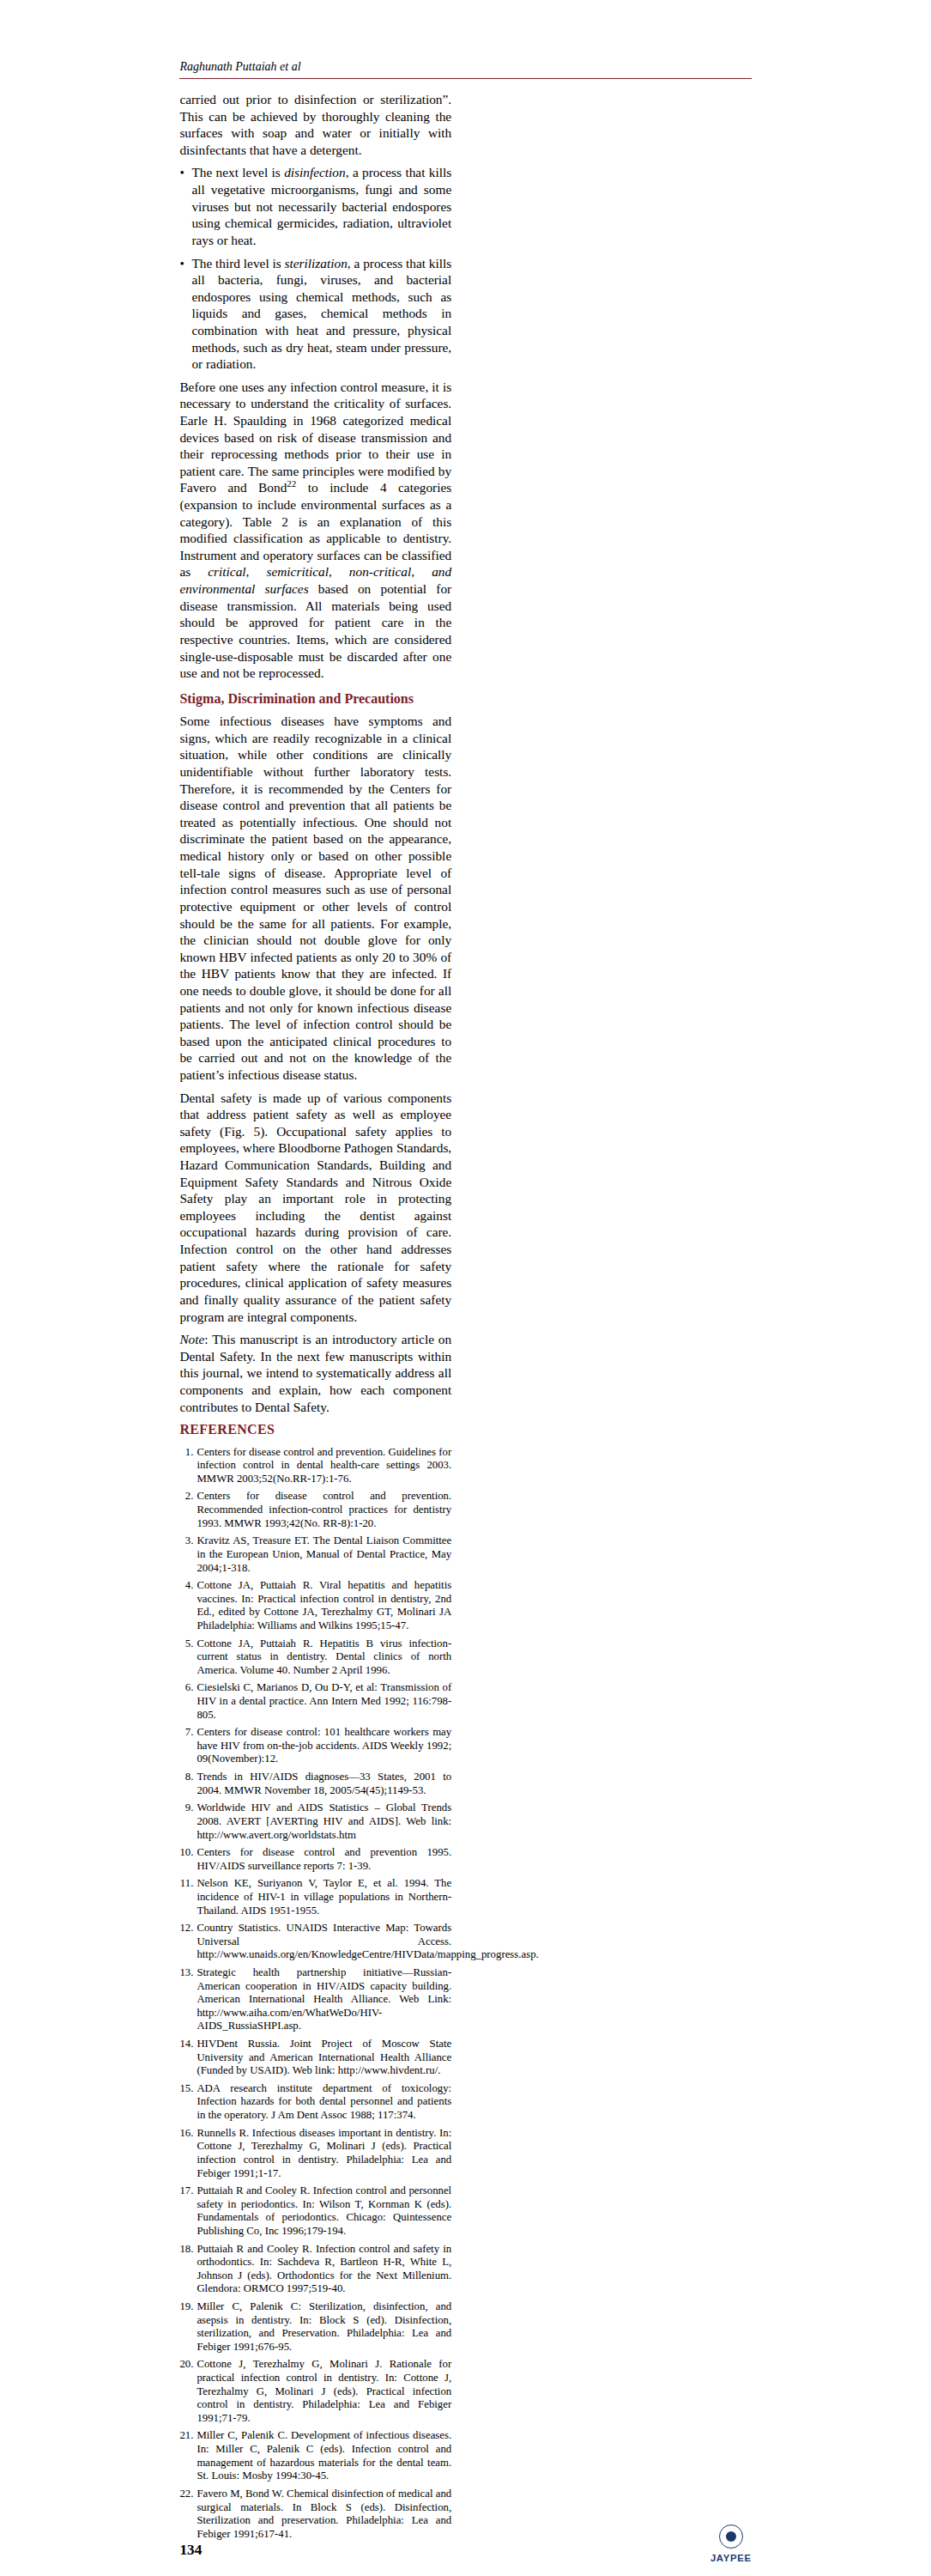Raghunath Puttaiah et al
carried out prior to disinfection or sterilization”. This can be achieved by thoroughly cleaning the surfaces with soap and water or initially with disinfectants that have a detergent.
The next level is disinfection, a process that kills all vegetative microorganisms, fungi and some viruses but not necessarily bacterial endospores using chemical germicides, radiation, ultraviolet rays or heat.
The third level is sterilization, a process that kills all bacteria, fungi, viruses, and bacterial endospores using chemical methods, such as liquids and gases, chemical methods in combination with heat and pressure, physical methods, such as dry heat, steam under pressure, or radiation.
Before one uses any infection control measure, it is necessary to understand the criticality of surfaces. Earle H. Spaulding in 1968 categorized medical devices based on risk of disease transmission and their reprocessing methods prior to their use in patient care. The same principles were modified by Favero and Bond22 to include 4 categories (expansion to include environmental surfaces as a category). Table 2 is an explanation of this modified classification as applicable to dentistry. Instrument and operatory surfaces can be classified as critical, semicritical, non-critical, and environmental surfaces based on potential for disease transmission. All materials being used should be approved for patient care in the respective countries. Items, which are considered single-use-disposable must be discarded after one use and not be reprocessed.
Stigma, Discrimination and Precautions
Some infectious diseases have symptoms and signs, which are readily recognizable in a clinical situation, while other conditions are clinically unidentifiable without further laboratory tests. Therefore, it is recommended by the Centers for disease control and prevention that all patients be treated as potentially infectious. One should not discriminate the patient based on the appearance, medical history only or based on other possible tell-tale signs of disease. Appropriate level of infection control measures such as use of personal protective equipment or other levels of control should be the same for all patients. For example, the clinician should not double glove for only known HBV infected patients as only 20 to 30% of the HBV patients know that they are infected. If one needs to double glove, it should be done for all patients and not only for known infectious disease patients. The level of infection control should be based upon the anticipated clinical procedures to be carried out and not on the knowledge of the patient’s infectious disease status.
Dental safety is made up of various components that address patient safety as well as employee safety (Fig. 5). Occupational safety applies to employees, where Bloodborne Pathogen Standards, Hazard Communication Standards, Building and Equipment Safety Standards and Nitrous Oxide Safety play an important role in protecting employees including the dentist against occupational hazards during provision of care. Infection control on the other hand addresses patient safety where the rationale for safety procedures, clinical application of safety measures and finally quality assurance of the patient safety program are integral components.
Note: This manuscript is an introductory article on Dental Safety. In the next few manuscripts within this journal, we intend to systematically address all components and explain, how each component contributes to Dental Safety.
REFERENCES
Centers for disease control and prevention. Guidelines for infection control in dental health-care settings 2003. MMWR 2003;52(No.RR-17):1-76.
Centers for disease control and prevention. Recommended infection-control practices for dentistry 1993. MMWR 1993;42(No. RR-8):1-20.
Kravitz AS, Treasure ET. The Dental Liaison Committee in the European Union, Manual of Dental Practice, May 2004;1-318.
Cottone JA, Puttaiah R. Viral hepatitis and hepatitis vaccines. In: Practical infection control in dentistry, 2nd Ed., edited by Cottone JA, Terezhalmy GT, Molinari JA Philadelphia: Williams and Wilkins 1995;15-47.
Cottone JA, Puttaiah R. Hepatitis B virus infection-current status in dentistry. Dental clinics of north America. Volume 40. Number 2 April 1996.
Ciesielski C, Marianos D, Ou D-Y, et al: Transmission of HIV in a dental practice. Ann Intern Med 1992; 116:798-805.
Centers for disease control: 101 healthcare workers may have HIV from on-the-job accidents. AIDS Weekly 1992; 09(November):12.
Trends in HIV/AIDS diagnoses—33 States, 2001 to 2004. MMWR November 18, 2005/54(45);1149-53.
Worldwide HIV and AIDS Statistics – Global Trends 2008. AVERT [AVERTing HIV and AIDS]. Web link: http://www.avert.org/worldstats.htm
Centers for disease control and prevention 1995. HIV/AIDS surveillance reports 7: 1-39.
Nelson KE, Suriyanon V, Taylor E, et al. 1994. The incidence of HIV-1 in village populations in Northern-Thailand. AIDS 1951-1955.
Country Statistics. UNAIDS Interactive Map: Towards Universal Access. http://www.unaids.org/en/KnowledgeCentre/HIVData/mapping_progress.asp.
Strategic health partnership initiative—Russian-American cooperation in HIV/AIDS capacity building. American International Health Alliance. Web Link: http://www.aiha.com/en/WhatWeDo/HIV-AIDS_RussiaSHPI.asp.
HIVDent Russia. Joint Project of Moscow State University and American International Health Alliance (Funded by USAID). Web link: http://www.hivdent.ru/.
ADA research institute department of toxicology: Infection hazards for both dental personnel and patients in the operatory. J Am Dent Assoc 1988; 117:374.
Runnells R. Infectious diseases important in dentistry. In: Cottone J, Terezhalmy G, Molinari J (eds). Practical infection control in dentistry. Philadelphia: Lea and Febiger 1991;1-17.
Puttaiah R and Cooley R. Infection control and personnel safety in periodontics. In: Wilson T, Kornman K (eds). Fundamentals of periodontics. Chicago: Quintessence Publishing Co, Inc 1996;179-194.
Puttaiah R and Cooley R. Infection control and safety in orthodontics. In: Sachdeva R, Bartleon H-R, White L, Johnson J (eds). Orthodontics for the Next Millenium. Glendora: ORMCO 1997;519-40.
Miller C, Palenik C: Sterilization, disinfection, and asepsis in dentistry. In: Block S (ed). Disinfection, sterilization, and Preservation. Philadelphia: Lea and Febiger 1991;676-95.
Cottone J, Terezhalmy G, Molinari J. Rationale for practical infection control in dentistry. In: Cottone J, Terezhalmy G, Molinari J (eds). Practical infection control in dentistry. Philadelphia: Lea and Febiger 1991;71-79.
Miller C, Palenik C. Development of infectious diseases. In: Miller C, Palenik C (eds). Infection control and management of hazardous materials for the dental team. St. Louis: Mosby 1994:30-45.
Favero M, Bond W. Chemical disinfection of medical and surgical materials. In Block S (eds). Disinfection, Sterilization and preservation. Philadelphia: Lea and Febiger 1991;617-41.
134
JAYPEE